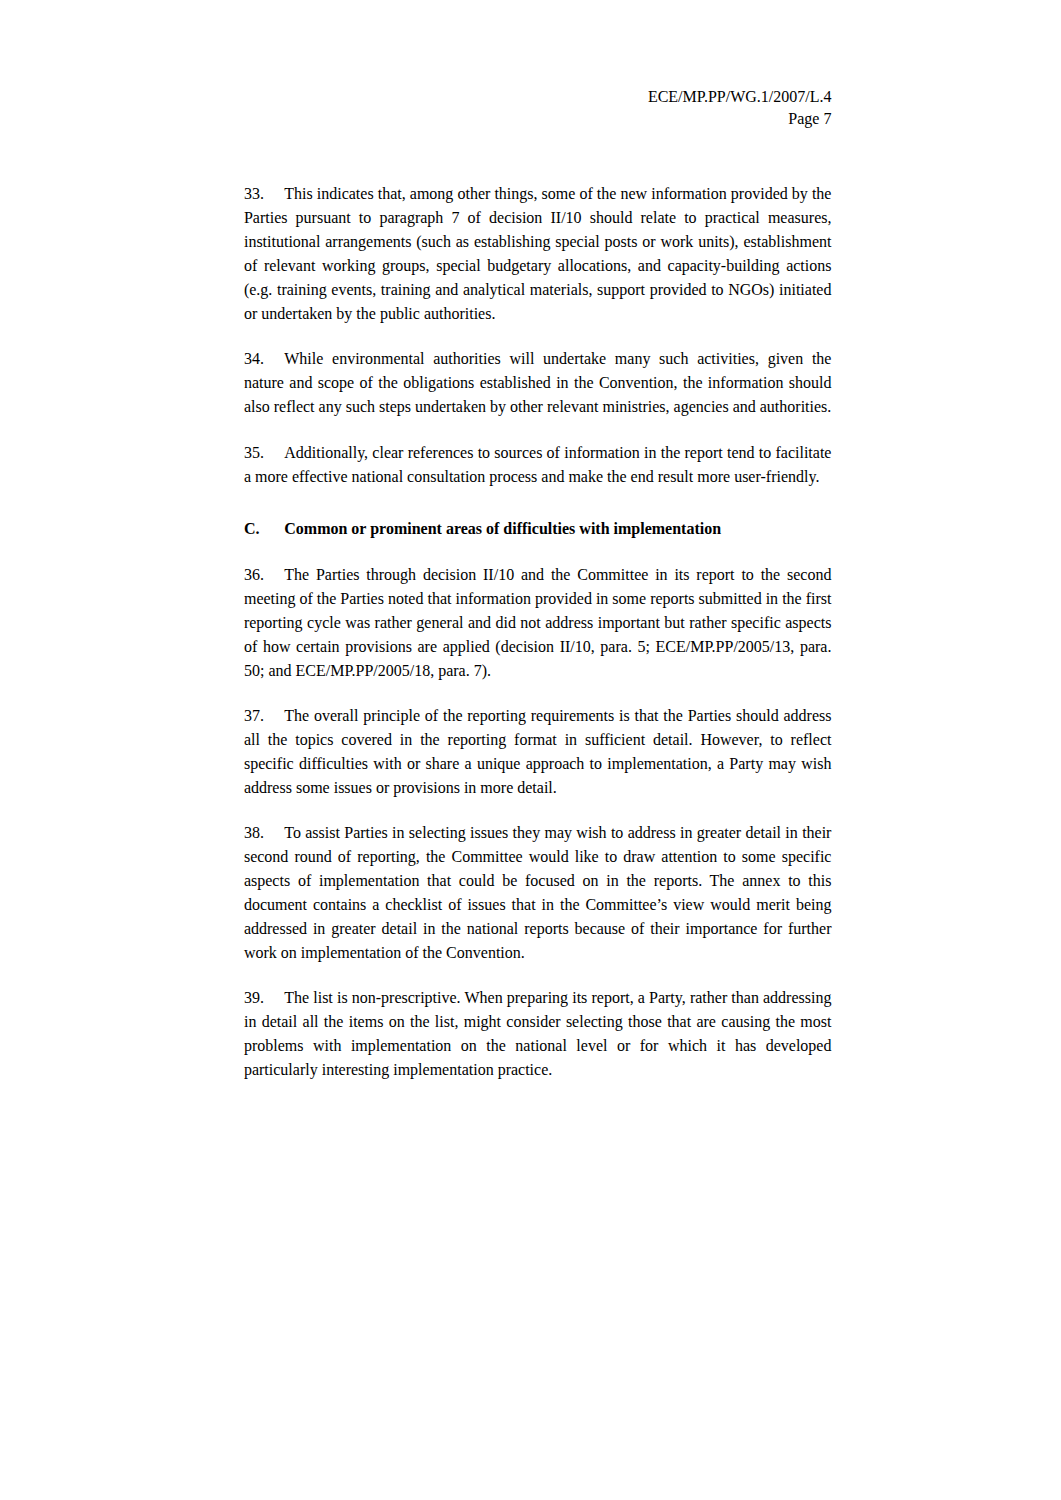ECE/MP.PP/WG.1/2007/L.4
Page 7
33. This indicates that, among other things, some of the new information provided by the Parties pursuant to paragraph 7 of decision II/10 should relate to practical measures, institutional arrangements (such as establishing special posts or work units), establishment of relevant working groups, special budgetary allocations, and capacity-building actions (e.g. training events, training and analytical materials, support provided to NGOs) initiated or undertaken by the public authorities.
34. While environmental authorities will undertake many such activities, given the nature and scope of the obligations established in the Convention, the information should also reflect any such steps undertaken by other relevant ministries, agencies and authorities.
35. Additionally, clear references to sources of information in the report tend to facilitate a more effective national consultation process and make the end result more user-friendly.
C. Common or prominent areas of difficulties with implementation
36. The Parties through decision II/10 and the Committee in its report to the second meeting of the Parties noted that information provided in some reports submitted in the first reporting cycle was rather general and did not address important but rather specific aspects of how certain provisions are applied (decision II/10, para. 5; ECE/MP.PP/2005/13, para. 50; and ECE/MP.PP/2005/18, para. 7).
37. The overall principle of the reporting requirements is that the Parties should address all the topics covered in the reporting format in sufficient detail. However, to reflect specific difficulties with or share a unique approach to implementation, a Party may wish address some issues or provisions in more detail.
38. To assist Parties in selecting issues they may wish to address in greater detail in their second round of reporting, the Committee would like to draw attention to some specific aspects of implementation that could be focused on in the reports. The annex to this document contains a checklist of issues that in the Committee’s view would merit being addressed in greater detail in the national reports because of their importance for further work on implementation of the Convention.
39. The list is non-prescriptive. When preparing its report, a Party, rather than addressing in detail all the items on the list, might consider selecting those that are causing the most problems with implementation on the national level or for which it has developed particularly interesting implementation practice.